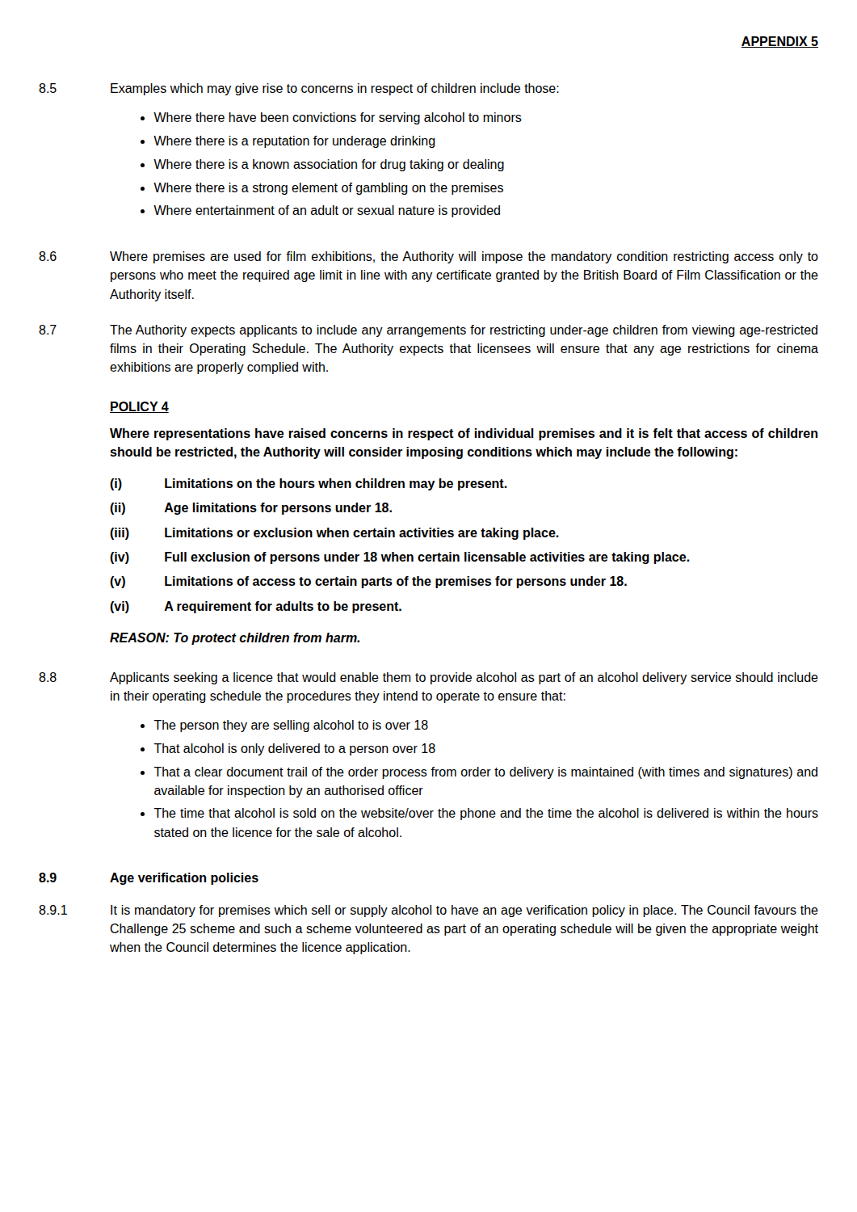APPENDIX 5
8.5
Examples which may give rise to concerns in respect of children include those:
Where there have been convictions for serving alcohol to minors
Where there is a reputation for underage drinking
Where there is a known association for drug taking or dealing
Where there is a strong element of gambling on the premises
Where entertainment of an adult or sexual nature is provided
8.6
Where premises are used for film exhibitions, the Authority will impose the mandatory condition restricting access only to persons who meet the required age limit in line with any certificate granted by the British Board of Film Classification or the Authority itself.
8.7
The Authority expects applicants to include any arrangements for restricting under-age children from viewing age-restricted films in their Operating Schedule. The Authority expects that licensees will ensure that any age restrictions for cinema exhibitions are properly complied with.
POLICY 4
Where representations have raised concerns in respect of individual premises and it is felt that access of children should be restricted, the Authority will consider imposing conditions which may include the following:
(i) Limitations on the hours when children may be present.
(ii) Age limitations for persons under 18.
(iii) Limitations or exclusion when certain activities are taking place.
(iv) Full exclusion of persons under 18 when certain licensable activities are taking place.
(v) Limitations of access to certain parts of the premises for persons under 18.
(vi) A requirement for adults to be present.
REASON: To protect children from harm.
8.8
Applicants seeking a licence that would enable them to provide alcohol as part of an alcohol delivery service should include in their operating schedule the procedures they intend to operate to ensure that:
The person they are selling alcohol to is over 18
That alcohol is only delivered to a person over 18
That a clear document trail of the order process from order to delivery is maintained (with times and signatures) and available for inspection by an authorised officer
The time that alcohol is sold on the website/over the phone and the time the alcohol is delivered is within the hours stated on the licence for the sale of alcohol.
8.9
Age verification policies
8.9.1
It is mandatory for premises which sell or supply alcohol to have an age verification policy in place. The Council favours the Challenge 25 scheme and such a scheme volunteered as part of an operating schedule will be given the appropriate weight when the Council determines the licence application.